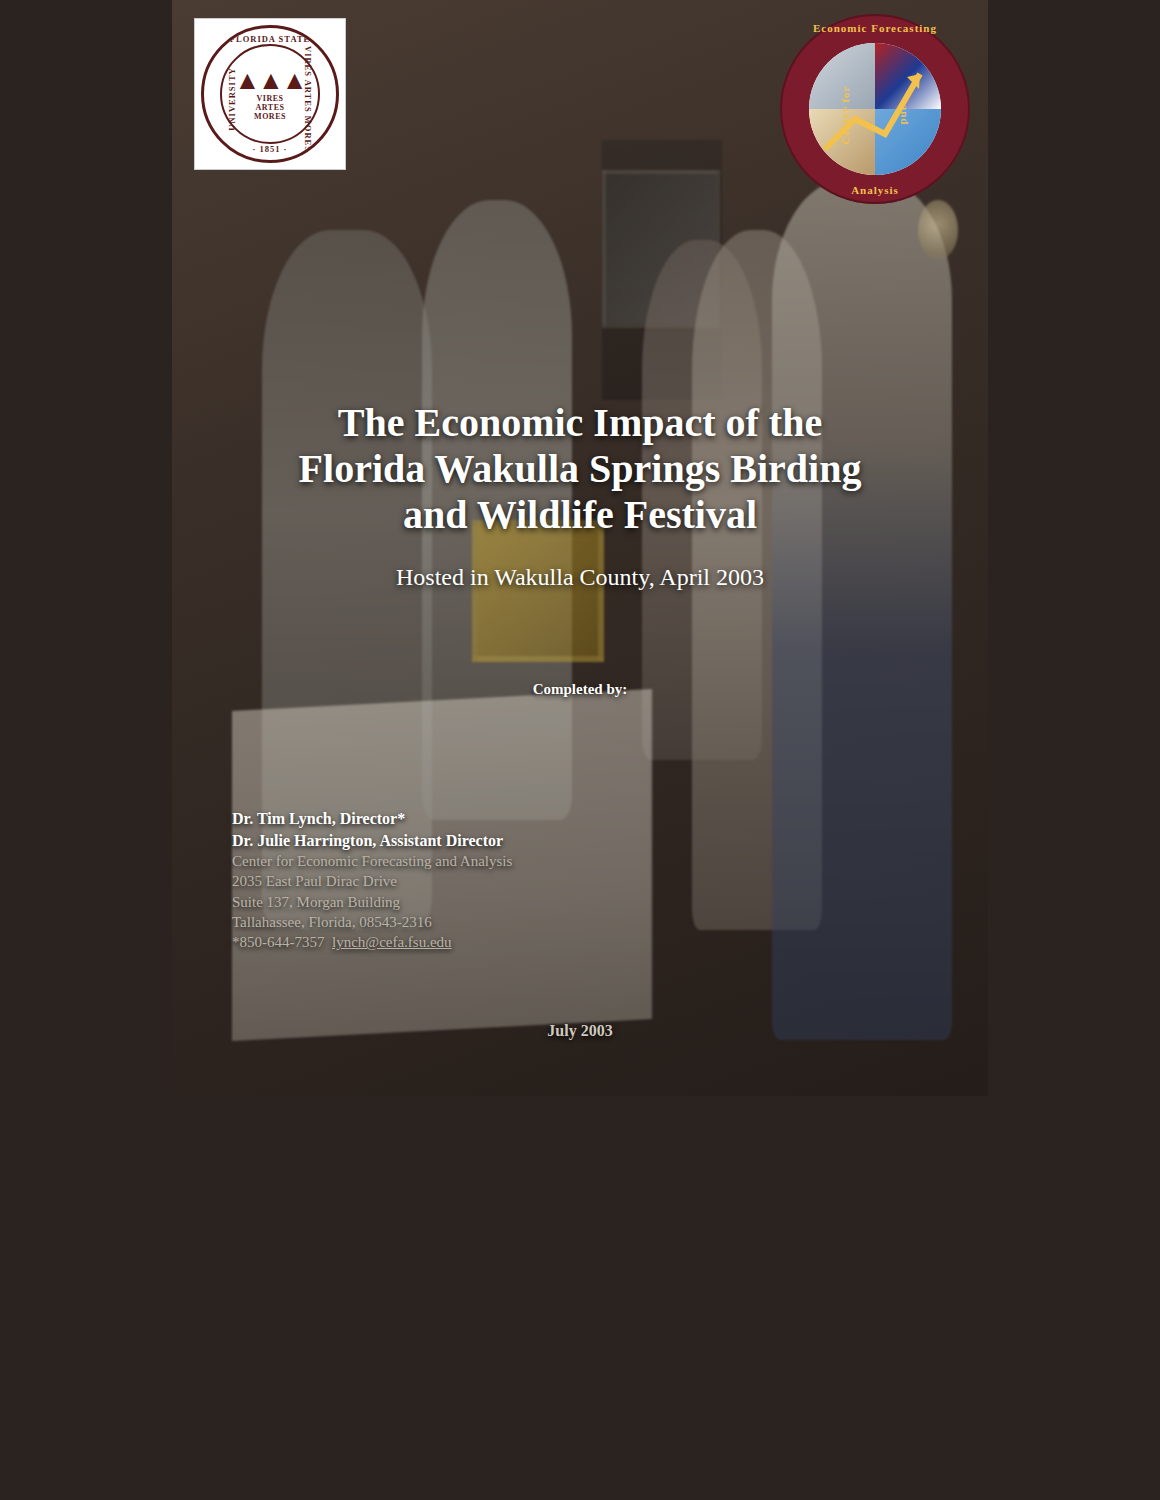FLORIDA STATE · 1851 · UNIVERSITY VIRES ARTES MORES
▲▲▲
VIRES
ARTES
MORES
Economic Forecasting
Analysis
Center for
and
The Economic Impact of the
Florida Wakulla Springs Birding
and Wildlife Festival
Hosted in Wakulla County, April 2003
Completed by:
Dr. Tim Lynch, Director*
Dr. Julie Harrington, Assistant Director
Center for Economic Forecasting and Analysis
2035 East Paul Dirac Drive
Suite 137, Morgan Building
Tallahassee, Florida, 08543-2316
*850-644-7357 lynch@cefa.fsu.edu
July 2003